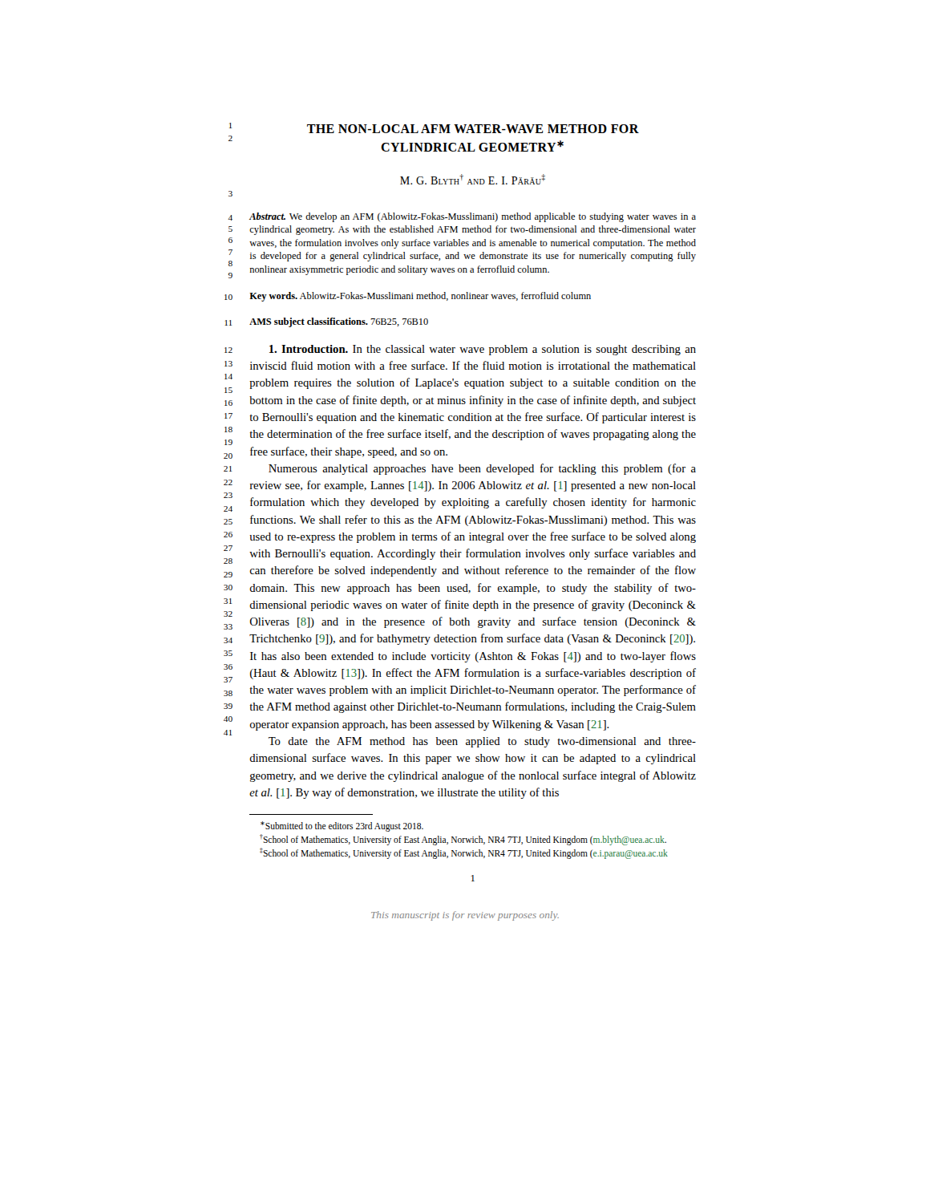1 2
The Non-local AFM Water-Wave Method for
Cylindrical Geometry∗
3
M. G. Blyth† and E. I. Pǎrǎu‡
4 5 6 7 8 9
Abstract. We develop an AFM (Ablowitz-Fokas-Musslimani) method applicable to studying water waves in a cylindrical geometry. As with the established AFM method for two-dimensional and three-dimensional water waves, the formulation involves only surface variables and is amenable to numerical computation. The method is developed for a general cylindrical surface, and we demonstrate its use for numerically computing fully nonlinear axisymmetric periodic and solitary waves on a ferrofluid column.
10
Key words. Ablowitz-Fokas-Musslimani method, nonlinear waves, ferrofluid column
11
AMS subject classifications. 76B25, 76B10
12 13 14 15 16 17 18 19 20 21 22 23 24 25 26 27 28 29 30 31 32 33 34 35 36 37 38 39 40 41
1. Introduction. In the classical water wave problem a solution is sought describing an inviscid fluid motion with a free surface. If the fluid motion is irrotational the mathematical problem requires the solution of Laplace's equation subject to a suitable condition on the bottom in the case of finite depth, or at minus infinity in the case of infinite depth, and subject to Bernoulli's equation and the kinematic condition at the free surface. Of particular interest is the determination of the free surface itself, and the description of waves propagating along the free surface, their shape, speed, and so on.
Numerous analytical approaches have been developed for tackling this problem (for a review see, for example, Lannes [14]). In 2006 Ablowitz et al. [1] presented a new non-local formulation which they developed by exploiting a carefully chosen identity for harmonic functions. We shall refer to this as the AFM (Ablowitz-Fokas-Musslimani) method. This was used to re-express the problem in terms of an integral over the free surface to be solved along with Bernoulli's equation. Accordingly their formulation involves only surface variables and can therefore be solved independently and without reference to the remainder of the flow domain. This new approach has been used, for example, to study the stability of two-dimensional periodic waves on water of finite depth in the presence of gravity (Deconinck & Oliveras [8]) and in the presence of both gravity and surface tension (Deconinck & Trichtchenko [9]), and for bathymetry detection from surface data (Vasan & Deconinck [20]). It has also been extended to include vorticity (Ashton & Fokas [4]) and to two-layer flows (Haut & Ablowitz [13]). In effect the AFM formulation is a surface-variables description of the water waves problem with an implicit Dirichlet-to-Neumann operator. The performance of the AFM method against other Dirichlet-to-Neumann formulations, including the Craig-Sulem operator expansion approach, has been assessed by Wilkening & Vasan [21].
To date the AFM method has been applied to study two-dimensional and three-dimensional surface waves. In this paper we show how it can be adapted to a cylindrical geometry, and we derive the cylindrical analogue of the nonlocal surface integral of Ablowitz et al. [1]. By way of demonstration, we illustrate the utility of this
∗Submitted to the editors 23rd August 2018.
†School of Mathematics, University of East Anglia, Norwich, NR4 7TJ, United Kingdom (m.blyth@uea.ac.uk.
‡School of Mathematics, University of East Anglia, Norwich, NR4 7TJ, United Kingdom (e.i.parau@uea.ac.uk
1
This manuscript is for review purposes only.